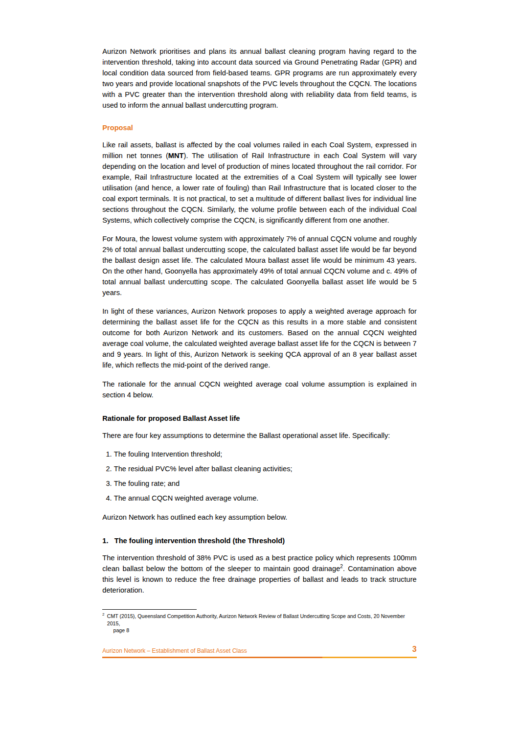Aurizon Network prioritises and plans its annual ballast cleaning program having regard to the intervention threshold, taking into account data sourced via Ground Penetrating Radar (GPR) and local condition data sourced from field-based teams. GPR programs are run approximately every two years and provide locational snapshots of the PVC levels throughout the CQCN. The locations with a PVC greater than the intervention threshold along with reliability data from field teams, is used to inform the annual ballast undercutting program.
Proposal
Like rail assets, ballast is affected by the coal volumes railed in each Coal System, expressed in million net tonnes (MNT). The utilisation of Rail Infrastructure in each Coal System will vary depending on the location and level of production of mines located throughout the rail corridor. For example, Rail Infrastructure located at the extremities of a Coal System will typically see lower utilisation (and hence, a lower rate of fouling) than Rail Infrastructure that is located closer to the coal export terminals. It is not practical, to set a multitude of different ballast lives for individual line sections throughout the CQCN. Similarly, the volume profile between each of the individual Coal Systems, which collectively comprise the CQCN, is significantly different from one another.
For Moura, the lowest volume system with approximately 7% of annual CQCN volume and roughly 2% of total annual ballast undercutting scope, the calculated ballast asset life would be far beyond the ballast design asset life. The calculated Moura ballast asset life would be minimum 43 years. On the other hand, Goonyella has approximately 49% of total annual CQCN volume and c. 49% of total annual ballast undercutting scope. The calculated Goonyella ballast asset life would be 5 years.
In light of these variances, Aurizon Network proposes to apply a weighted average approach for determining the ballast asset life for the CQCN as this results in a more stable and consistent outcome for both Aurizon Network and its customers. Based on the annual CQCN weighted average coal volume, the calculated weighted average ballast asset life for the CQCN is between 7 and 9 years. In light of this, Aurizon Network is seeking QCA approval of an 8 year ballast asset life, which reflects the mid-point of the derived range.
The rationale for the annual CQCN weighted average coal volume assumption is explained in section 4 below.
Rationale for proposed Ballast Asset life
There are four key assumptions to determine the Ballast operational asset life. Specifically:
The fouling Intervention threshold;
The residual PVC% level after ballast cleaning activities;
The fouling rate; and
The annual CQCN weighted average volume.
Aurizon Network has outlined each key assumption below.
1. The fouling intervention threshold (the Threshold)
The intervention threshold of 38% PVC is used as a best practice policy which represents 100mm clean ballast below the bottom of the sleeper to maintain good drainage2. Contamination above this level is known to reduce the free drainage properties of ballast and leads to track structure deterioration.
2 CMT (2015), Queensland Competition Authority, Aurizon Network Review of Ballast Undercutting Scope and Costs, 20 November 2015,page 8
Aurizon Network – Establishment of Ballast Asset Class 3